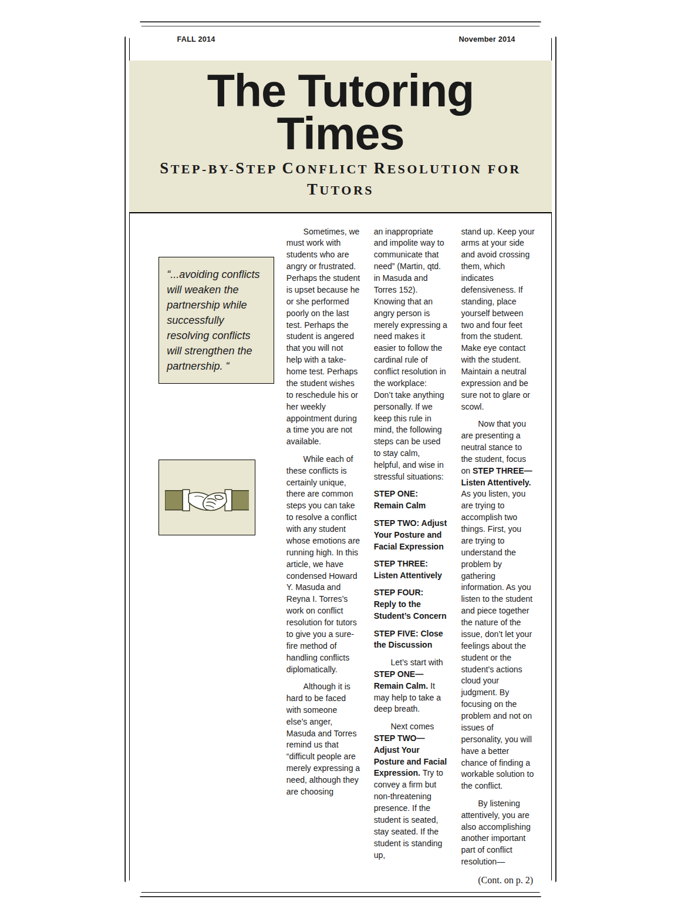FALL 2014 November 2014
The Tutoring Times
Step-by-Step Conflict Resolution for Tutors
“...avoiding conflicts will weaken the partnership while successfully resolving conflicts will strengthen the partnership. “
Sometimes, we must work with students who are angry or frustrated. Perhaps the student is upset because he or she performed poorly on the last test. Perhaps the student is angered that you will not help with a take-home test. Perhaps the student wishes to reschedule his or her weekly appointment during a time you are not available.
While each of these conflicts is certainly unique, there are common steps you can take to resolve a conflict with any student whose emotions are running high. In this article, we have condensed Howard Y. Masuda and Reyna I. Torres’s work on conflict resolution for tutors to give you a sure-fire method of handling conflicts diplomatically.
Although it is hard to be faced with someone else’s anger, Masuda and Torres remind us that “difficult people are merely expressing a need, although they are choosing
an inappropriate and impolite way to communicate that need” (Martin, qtd. in Masuda and Torres 152). Knowing that an angry person is merely expressing a need makes it easier to follow the cardinal rule of conflict resolution in the workplace: Don’t take anything personally. If we keep this rule in mind, the following steps can be used to stay calm, helpful, and wise in stressful situations:
STEP ONE: Remain Calm
STEP TWO: Adjust Your Posture and Facial Expression
STEP THREE: Listen Attentively
STEP FOUR: Reply to the Student’s Concern
STEP FIVE: Close the Discussion
Let’s start with STEP ONE—Remain Calm. It may help to take a deep breath.
Next comes STEP TWO—Adjust Your Posture and Facial Expression. Try to convey a firm but non-threatening presence. If the student is seated, stay seated. If the student is standing up,
stand up. Keep your arms at your side and avoid crossing them, which indicates defensiveness. If standing, place yourself between two and four feet from the student. Make eye contact with the student. Maintain a neutral expression and be sure not to glare or scowl.
Now that you are presenting a neutral stance to the student, focus on STEP THREE—Listen Attentively. As you listen, you are trying to accomplish two things. First, you are trying to understand the problem by gathering information. As you listen to the student and piece together the nature of the issue, don’t let your feelings about the student or the student’s actions cloud your judgment. By focusing on the problem and not on issues of personality, you will have a better chance of finding a workable solution to the conflict.
By listening attentively, you are also accomplishing another important part of conflict resolution—
(Cont. on p. 2)